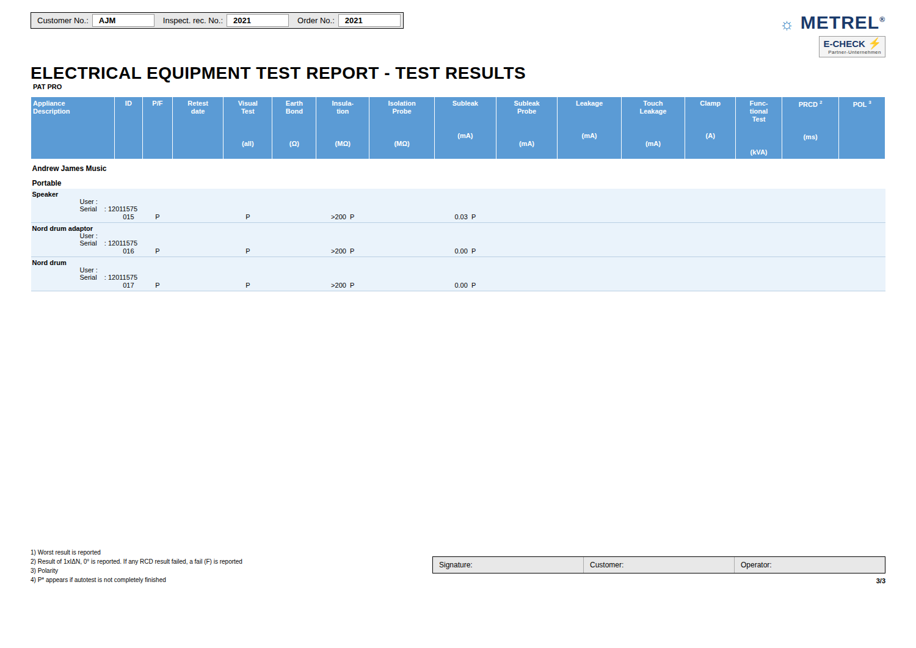Customer No.: AJM Inspect. rec. No.: 2021 Order No.: 2021
☼ METREL®
E-CHECK ⚡ Partner-Unternehmen
ELECTRICAL EQUIPMENT TEST REPORT - TEST RESULTS
PAT PRO
| Appliance Description | ID | P/F | Retest date | Visual Test (all) | Earth Bond (Ω) | Insula- tion (MΩ) | Isolation Probe (MΩ) | Subleak (mA) | Subleak Probe (mA) | Leakage (mA) | Touch Leakage (mA) | Clamp (A) | Func- tional Test (kVA) | PRCD 2 (ms) | POL 3 |
| --- | --- | --- | --- | --- | --- | --- | --- | --- | --- | --- | --- | --- | --- | --- | --- |
| Andrew James Music |
| Portable |
| Speaker |
| User : |
| Serial : 12011575 |
| | 015 | P | | P | | >200 P | | 0.03 P | | | | | | | |
| Nord drum adaptor |
| User : |
| Serial : 12011575 |
| | 016 | P | | P | | >200 P | | 0.00 P | | | | | | | |
| Nord drum |
| User : |
| Serial : 12011575 |
| | 017 | P | | P | | >200 P | | 0.00 P | | | | | | | |
1) Worst result is reported
2) Result of 1xIΔN, 0° is reported. If any RCD result failed, a fail (F) is reported
3) Polarity
4) P* appears if autotest is not completely finished
Signature:
Customer:
Operator:
3/3